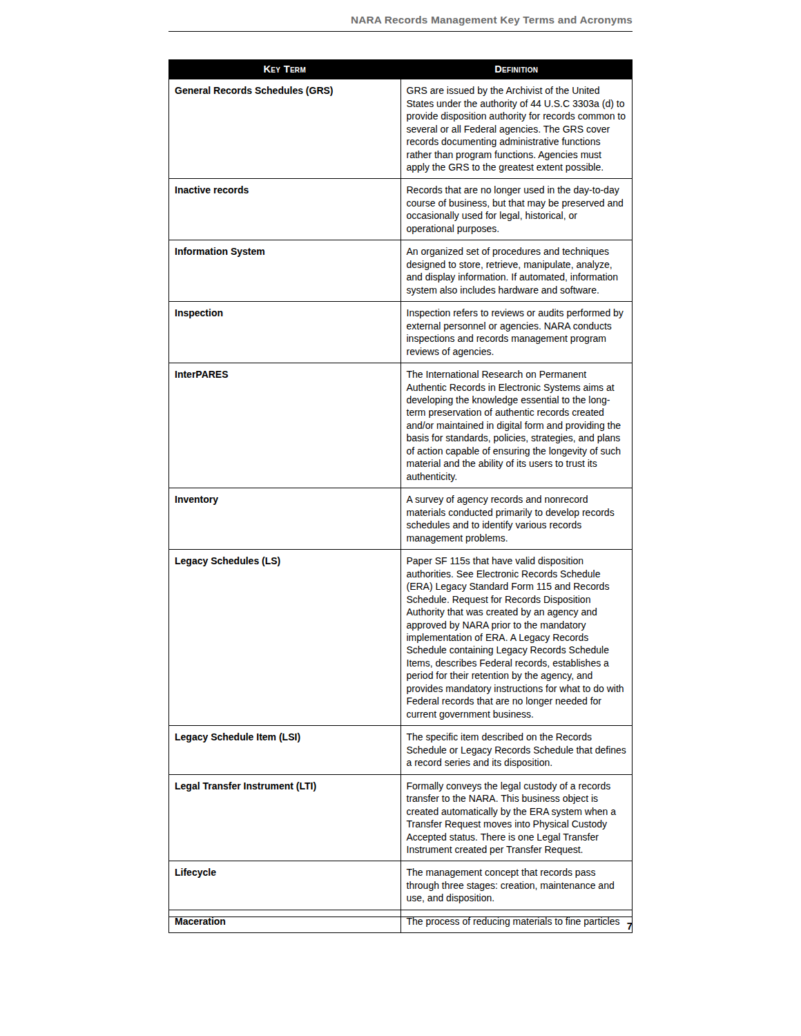NARA Records Management Key Terms and Acronyms
| Key Term | Definition |
| --- | --- |
| General Records Schedules (GRS) | GRS are issued by the Archivist of the United States under the authority of 44 U.S.C 3303a (d) to provide disposition authority for records common to several or all Federal agencies. The GRS cover records documenting administrative functions rather than program functions. Agencies must apply the GRS to the greatest extent possible. |
| Inactive records | Records that are no longer used in the day-to-day course of business, but that may be preserved and occasionally used for legal, historical, or operational purposes. |
| Information System | An organized set of procedures and techniques designed to store, retrieve, manipulate, analyze, and display information. If automated, information system also includes hardware and software. |
| Inspection | Inspection refers to reviews or audits performed by external personnel or agencies. NARA conducts inspections and records management program reviews of agencies. |
| InterPARES | The International Research on Permanent Authentic Records in Electronic Systems aims at developing the knowledge essential to the long-term preservation of authentic records created and/or maintained in digital form and providing the basis for standards, policies, strategies, and plans of action capable of ensuring the longevity of such material and the ability of its users to trust its authenticity. |
| Inventory | A survey of agency records and nonrecord materials conducted primarily to develop records schedules and to identify various records management problems. |
| Legacy Schedules (LS) | Paper SF 115s that have valid disposition authorities. See Electronic Records Schedule (ERA) Legacy Standard Form 115 and Records Schedule. Request for Records Disposition Authority that was created by an agency and approved by NARA prior to the mandatory implementation of ERA. A Legacy Records Schedule containing Legacy Records Schedule Items, describes Federal records, establishes a period for their retention by the agency, and provides mandatory instructions for what to do with Federal records that are no longer needed for current government business. |
| Legacy Schedule Item (LSI) | The specific item described on the Records Schedule or Legacy Records Schedule that defines a record series and its disposition. |
| Legal Transfer Instrument (LTI) | Formally conveys the legal custody of a records transfer to the NARA. This business object is created automatically by the ERA system when a Transfer Request moves into Physical Custody Accepted status. There is one Legal Transfer Instrument created per Transfer Request. |
| Lifecycle | The management concept that records pass through three stages: creation, maintenance and use, and disposition. |
| Maceration | The process of reducing materials to fine particles |
7